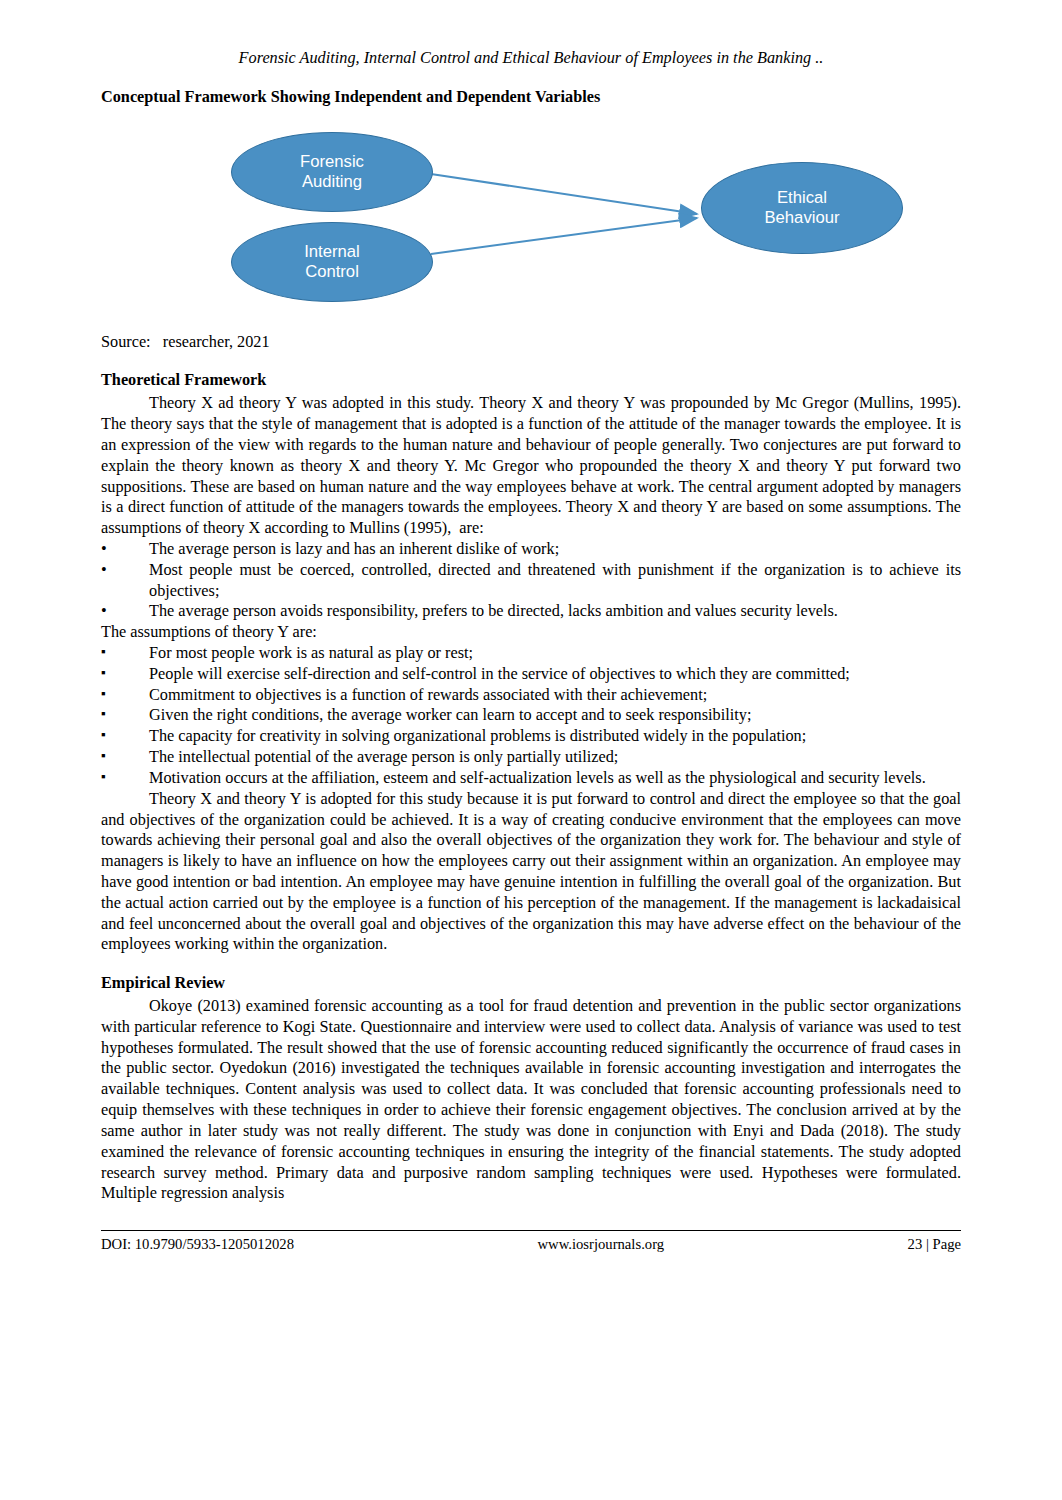Forensic Auditing, Internal Control and Ethical Behaviour of Employees in the Banking ..
Conceptual Framework Showing Independent and Dependent Variables
Forensic
Auditing
Internal
Control
Ethical
Behaviour
Source: researcher, 2021
Theoretical Framework
Theory X ad theory Y was adopted in this study. Theory X and theory Y was propounded by Mc Gregor (Mullins, 1995). The theory says that the style of management that is adopted is a function of the attitude of the manager towards the employee. It is an expression of the view with regards to the human nature and behaviour of people generally. Two conjectures are put forward to explain the theory known as theory X and theory Y. Mc Gregor who propounded the theory X and theory Y put forward two suppositions. These are based on human nature and the way employees behave at work. The central argument adopted by managers is a direct function of attitude of the managers towards the employees. Theory X and theory Y are based on some assumptions. The assumptions of theory X according to Mullins (1995), are:
The average person is lazy and has an inherent dislike of work;
Most people must be coerced, controlled, directed and threatened with punishment if the organization is to achieve its objectives;
The average person avoids responsibility, prefers to be directed, lacks ambition and values security levels.
The assumptions of theory Y are:
For most people work is as natural as play or rest;
People will exercise self-direction and self-control in the service of objectives to which they are committed;
Commitment to objectives is a function of rewards associated with their achievement;
Given the right conditions, the average worker can learn to accept and to seek responsibility;
The capacity for creativity in solving organizational problems is distributed widely in the population;
The intellectual potential of the average person is only partially utilized;
Motivation occurs at the affiliation, esteem and self-actualization levels as well as the physiological and security levels.
Theory X and theory Y is adopted for this study because it is put forward to control and direct the employee so that the goal and objectives of the organization could be achieved. It is a way of creating conducive environment that the employees can move towards achieving their personal goal and also the overall objectives of the organization they work for. The behaviour and style of managers is likely to have an influence on how the employees carry out their assignment within an organization. An employee may have good intention or bad intention. An employee may have genuine intention in fulfilling the overall goal of the organization. But the actual action carried out by the employee is a function of his perception of the management. If the management is lackadaisical and feel unconcerned about the overall goal and objectives of the organization this may have adverse effect on the behaviour of the employees working within the organization.
Empirical Review
Okoye (2013) examined forensic accounting as a tool for fraud detention and prevention in the public sector organizations with particular reference to Kogi State. Questionnaire and interview were used to collect data. Analysis of variance was used to test hypotheses formulated. The result showed that the use of forensic accounting reduced significantly the occurrence of fraud cases in the public sector. Oyedokun (2016) investigated the techniques available in forensic accounting investigation and interrogates the available techniques. Content analysis was used to collect data. It was concluded that forensic accounting professionals need to equip themselves with these techniques in order to achieve their forensic engagement objectives. The conclusion arrived at by the same author in later study was not really different. The study was done in conjunction with Enyi and Dada (2018). The study examined the relevance of forensic accounting techniques in ensuring the integrity of the financial statements. The study adopted research survey method. Primary data and purposive random sampling techniques were used. Hypotheses were formulated. Multiple regression analysis
DOI: 10.9790/5933-1205012028
www.iosrjournals.org
23 | Page